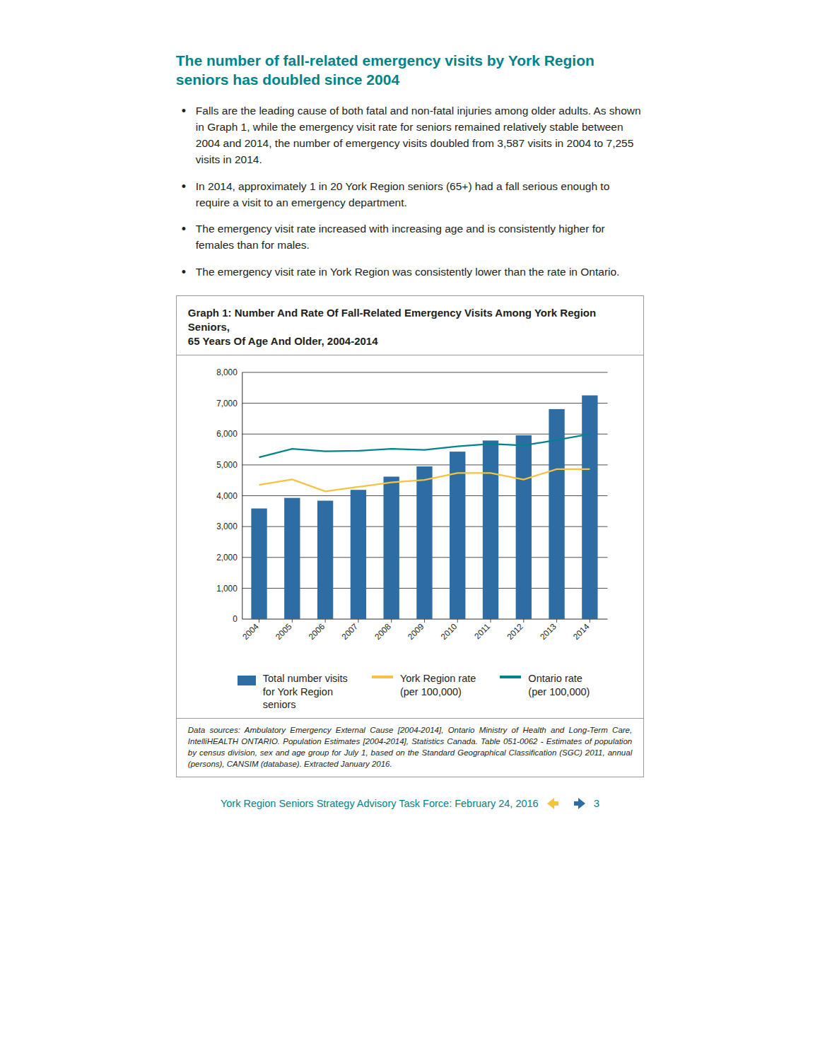The number of fall-related emergency visits by York Region seniors has doubled since 2004
Falls are the leading cause of both fatal and non-fatal injuries among older adults. As shown in Graph 1, while the emergency visit rate for seniors remained relatively stable between 2004 and 2014, the number of emergency visits doubled from 3,587 visits in 2004 to 7,255 visits in 2014.
In 2014, approximately 1 in 20 York Region seniors (65+) had a fall serious enough to require a visit to an emergency department.
The emergency visit rate increased with increasing age and is consistently higher for females than for males.
The emergency visit rate in York Region was consistently lower than the rate in Ontario.
Graph 1: Number And Rate Of Fall-Related Emergency Visits Among York Region Seniors,
65 Years Of Age And Older, 2004-2014
8,000 7,000 6,000 5,000 4,000 3,000 2,000 1,000 0 2004 2005 2006 2007 2008 2009 2010 2011 2012 2013 2014
Total number visits
for York Region
seniors
York Region rate
(per 100,000)
Ontario rate
(per 100,000)
Data sources: Ambulatory Emergency External Cause [2004-2014], Ontario Ministry of Health and Long-Term Care, IntelliHEALTH ONTARIO. Population Estimates [2004-2014], Statistics Canada. Table 051-0062 - Estimates of population by census division, sex and age group for July 1, based on the Standard Geographical Classification (SGC) 2011, annual (persons), CANSIM (database). Extracted January 2016.
York Region Seniors Strategy Advisory Task Force: February 24, 2016 3